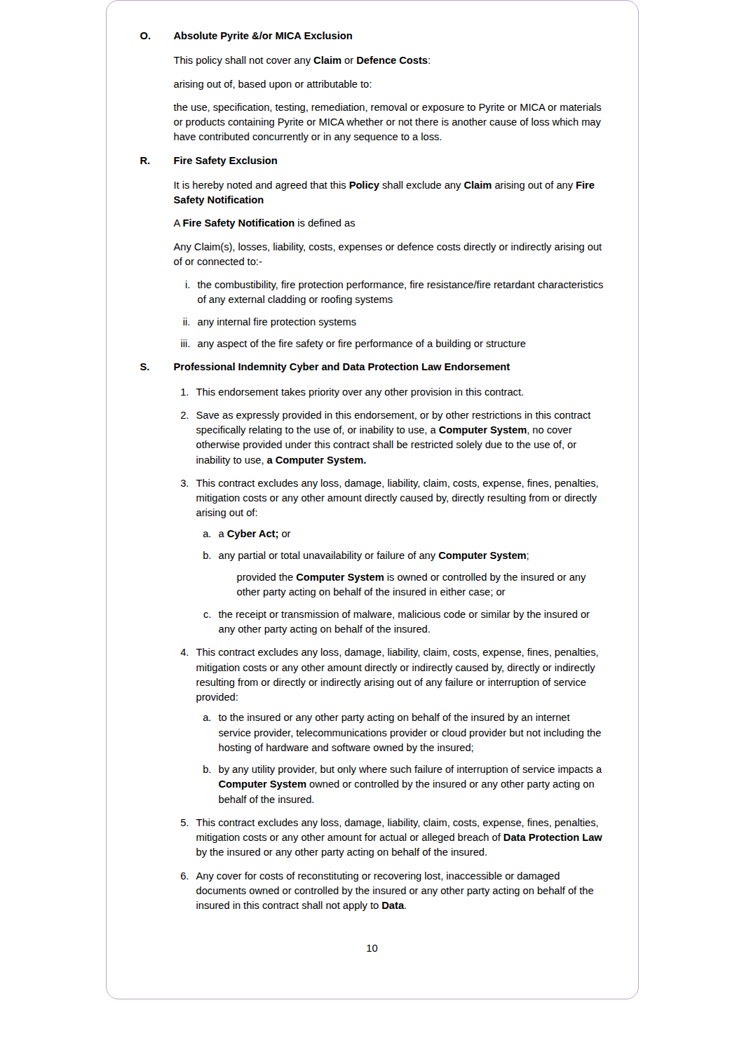O.
Absolute Pyrite &/or MICA Exclusion
This policy shall not cover any Claim or Defence Costs:
arising out of, based upon or attributable to:
the use, specification, testing, remediation, removal or exposure to Pyrite or MICA or materials or products containing Pyrite or MICA whether or not there is another cause of loss which may have contributed concurrently or in any sequence to a loss.
R.
Fire Safety Exclusion
It is hereby noted and agreed that this Policy shall exclude any Claim arising out of any Fire Safety Notification
A Fire Safety Notification is defined as
Any Claim(s), losses, liability, costs, expenses or defence costs directly or indirectly arising out of or connected to:-
the combustibility, fire protection performance, fire resistance/fire retardant characteristics of any external cladding or roofing systems
any internal fire protection systems
any aspect of the fire safety or fire performance of a building or structure
S.
Professional Indemnity Cyber and Data Protection Law Endorsement
This endorsement takes priority over any other provision in this contract.
Save as expressly provided in this endorsement, or by other restrictions in this contract specifically relating to the use of, or inability to use, a Computer System, no cover otherwise provided under this contract shall be restricted solely due to the use of, or inability to use, a Computer System.
This contract excludes any loss, damage, liability, claim, costs, expense, fines, penalties, mitigation costs or any other amount directly caused by, directly resulting from or directly arising out of:
a Cyber Act; or
any partial or total unavailability or failure of any Computer System;
provided the Computer System is owned or controlled by the insured or any other party acting on behalf of the insured in either case; or
the receipt or transmission of malware, malicious code or similar by the insured or any other party acting on behalf of the insured.
This contract excludes any loss, damage, liability, claim, costs, expense, fines, penalties, mitigation costs or any other amount directly or indirectly caused by, directly or indirectly resulting from or directly or indirectly arising out of any failure or interruption of service provided:
to the insured or any other party acting on behalf of the insured by an internet service provider, telecommunications provider or cloud provider but not including the hosting of hardware and software owned by the insured;
by any utility provider, but only where such failure of interruption of service impacts a Computer System owned or controlled by the insured or any other party acting on behalf of the insured.
This contract excludes any loss, damage, liability, claim, costs, expense, fines, penalties, mitigation costs or any other amount for actual or alleged breach of Data Protection Law by the insured or any other party acting on behalf of the insured.
Any cover for costs of reconstituting or recovering lost, inaccessible or damaged documents owned or controlled by the insured or any other party acting on behalf of the insured in this contract shall not apply to Data.
10